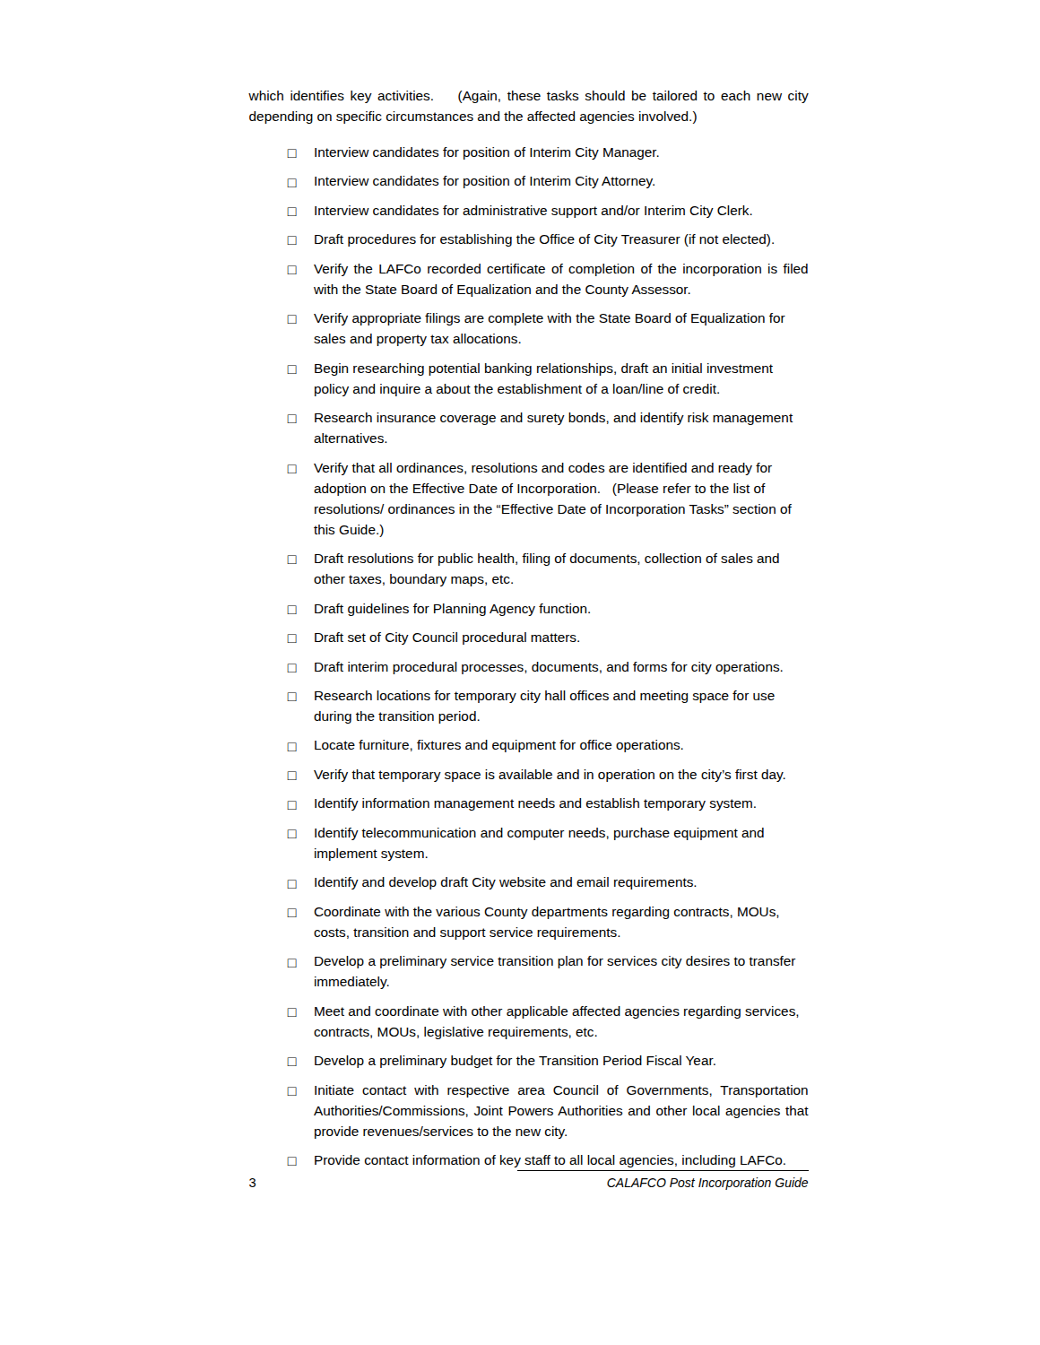which identifies key activities. (Again, these tasks should be tailored to each new city depending on specific circumstances and the affected agencies involved.)
Interview candidates for position of Interim City Manager.
Interview candidates for position of Interim City Attorney.
Interview candidates for administrative support and/or Interim City Clerk.
Draft procedures for establishing the Office of City Treasurer (if not elected).
Verify the LAFCo recorded certificate of completion of the incorporation is filed with the State Board of Equalization and the County Assessor.
Verify appropriate filings are complete with the State Board of Equalization for sales and property tax allocations.
Begin researching potential banking relationships, draft an initial investment policy and inquire a about the establishment of a loan/line of credit.
Research insurance coverage and surety bonds, and identify risk management alternatives.
Verify that all ordinances, resolutions and codes are identified and ready for adoption on the Effective Date of Incorporation. (Please refer to the list of resolutions/ ordinances in the “Effective Date of Incorporation Tasks” section of this Guide.)
Draft resolutions for public health, filing of documents, collection of sales and other taxes, boundary maps, etc.
Draft guidelines for Planning Agency function.
Draft set of City Council procedural matters.
Draft interim procedural processes, documents, and forms for city operations.
Research locations for temporary city hall offices and meeting space for use during the transition period.
Locate furniture, fixtures and equipment for office operations.
Verify that temporary space is available and in operation on the city’s first day.
Identify information management needs and establish temporary system.
Identify telecommunication and computer needs, purchase equipment and implement system.
Identify and develop draft City website and email requirements.
Coordinate with the various County departments regarding contracts, MOUs, costs, transition and support service requirements.
Develop a preliminary service transition plan for services city desires to transfer immediately.
Meet and coordinate with other applicable affected agencies regarding services, contracts, MOUs, legislative requirements, etc.
Develop a preliminary budget for the Transition Period Fiscal Year.
Initiate contact with respective area Council of Governments, Transportation Authorities/Commissions, Joint Powers Authorities and other local agencies that provide revenues/services to the new city.
Provide contact information of key staff to all local agencies, including LAFCo.
3 CALAFCO Post Incorporation Guide